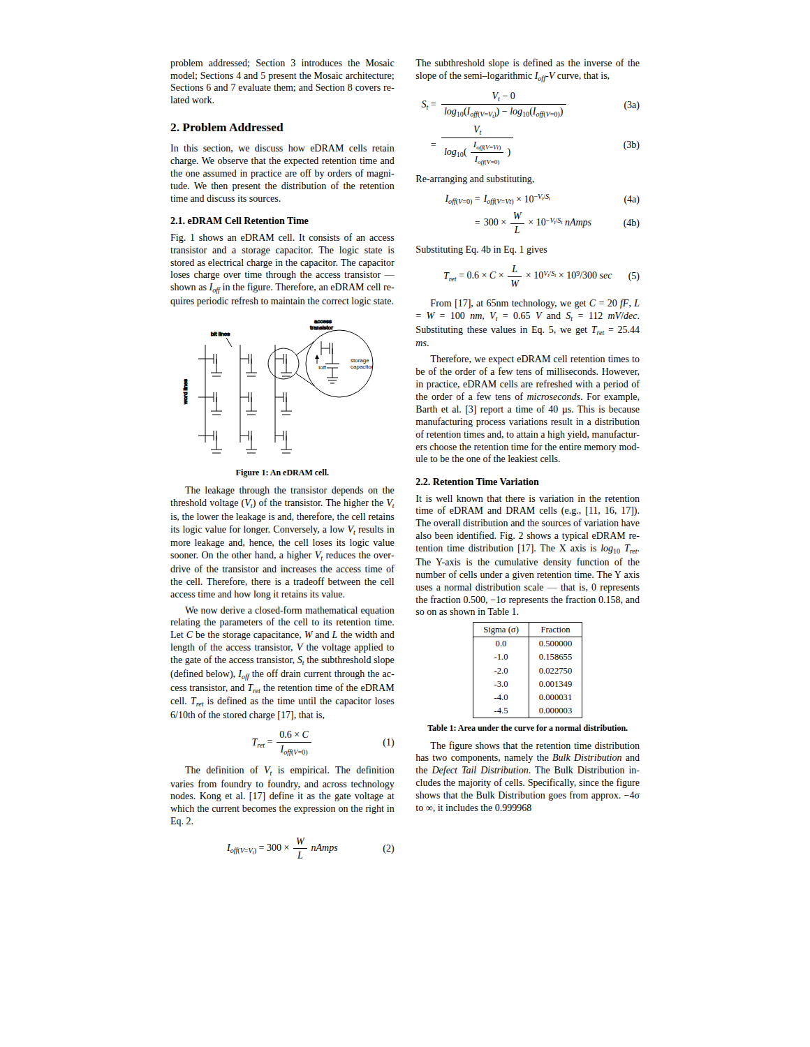problem addressed; Section 3 introduces the Mosaic model; Sections 4 and 5 present the Mosaic architecture; Sections 6 and 7 evaluate them; and Section 8 covers related work.
2. Problem Addressed
In this section, we discuss how eDRAM cells retain charge. We observe that the expected retention time and the one assumed in practice are off by orders of magnitude. We then present the distribution of the retention time and discuss its sources.
2.1. eDRAM Cell Retention Time
Fig. 1 shows an eDRAM cell. It consists of an access transistor and a storage capacitor. The logic state is stored as electrical charge in the capacitor. The capacitor loses charge over time through the access transistor — shown as Ioff in the figure. Therefore, an eDRAM cell requires periodic refresh to maintain the correct logic state.
word lines bit lines access transistor Ioff storage capacitor
Figure 1: An eDRAM cell.
The leakage through the transistor depends on the threshold voltage (Vt) of the transistor. The higher the Vt is, the lower the leakage is and, therefore, the cell retains its logic value for longer. Conversely, a low Vt results in more leakage and, hence, the cell loses its logic value sooner. On the other hand, a higher Vt reduces the overdrive of the transistor and increases the access time of the cell. Therefore, there is a tradeoff between the cell access time and how long it retains its value.
We now derive a closed-form mathematical equation relating the parameters of the cell to its retention time. Let C be the storage capacitance, W and L the width and length of the access transistor, V the voltage applied to the gate of the access transistor, St the subthreshold slope (defined below), Ioff the off drain current through the access transistor, and Tret the retention time of the eDRAM cell. Tret is defined as the time until the capacitor loses 6/10th of the stored charge [17], that is,
Tret = 0.6 × C Ioff(V=0)
(1)
The definition of Vt is empirical. The definition varies from foundry to foundry, and across technology nodes. Kong et al. [17] define it as the gate voltage at which the current becomes the expression on the right in Eq. 2.
Ioff(V=Vt) = 300 × W L nAmps
(2)
The subthreshold slope is defined as the inverse of the slope of the semi–logarithmic Ioff-V curve, that is,
St =
Vt − 0 log10(Ioff(V=Vt)) − log10(Ioff(V=0))
(3a)
=
Vt log10( Ioff(V=Vt) Ioff(V=0) )
(3b)
Re-arranging and substituting,
Ioff(V=0) =
Ioff(V=Vt) × 10−Vt/St
(4a)
=
300 × W L × 10−Vt/St nAmps
(4b)
Substituting Eq. 4b in Eq. 1 gives
Tret = 0.6 × C × L W × 10Vt/St × 109/300 sec
(5)
From [17], at 65nm technology, we get C = 20 fF, L = W = 100 nm, Vt = 0.65 V and St = 112 mV/dec. Substituting these values in Eq. 5, we get Tret = 25.44 ms.
Therefore, we expect eDRAM cell retention times to be of the order of a few tens of milliseconds. However, in practice, eDRAM cells are refreshed with a period of the order of a few tens of microseconds. For example, Barth et al. [3] report a time of 40 µs. This is because manufacturing process variations result in a distribution of retention times and, to attain a high yield, manufacturers choose the retention time for the entire memory module to be the one of the leakiest cells.
2.2. Retention Time Variation
It is well known that there is variation in the retention time of eDRAM and DRAM cells (e.g., [11, 16, 17]). The overall distribution and the sources of variation have also been identified. Fig. 2 shows a typical eDRAM retention time distribution [17]. The X axis is log10 Tret. The Y-axis is the cumulative density function of the number of cells under a given retention time. The Y axis uses a normal distribution scale — that is, 0 represents the fraction 0.500, −1σ represents the fraction 0.158, and so on as shown in Table 1.
| Sigma (σ) | Fraction |
| --- | --- |
| 0.0 | 0.500000 |
| -1.0 | 0.158655 |
| -2.0 | 0.022750 |
| -3.0 | 0.001349 |
| -4.0 | 0.000031 |
| -4.5 | 0.000003 |
Table 1: Area under the curve for a normal distribution.
The figure shows that the retention time distribution has two components, namely the Bulk Distribution and the Defect Tail Distribution. The Bulk Distribution includes the majority of cells. Specifically, since the figure shows that the Bulk Distribution goes from approx. −4σ to ∞, it includes the 0.999968